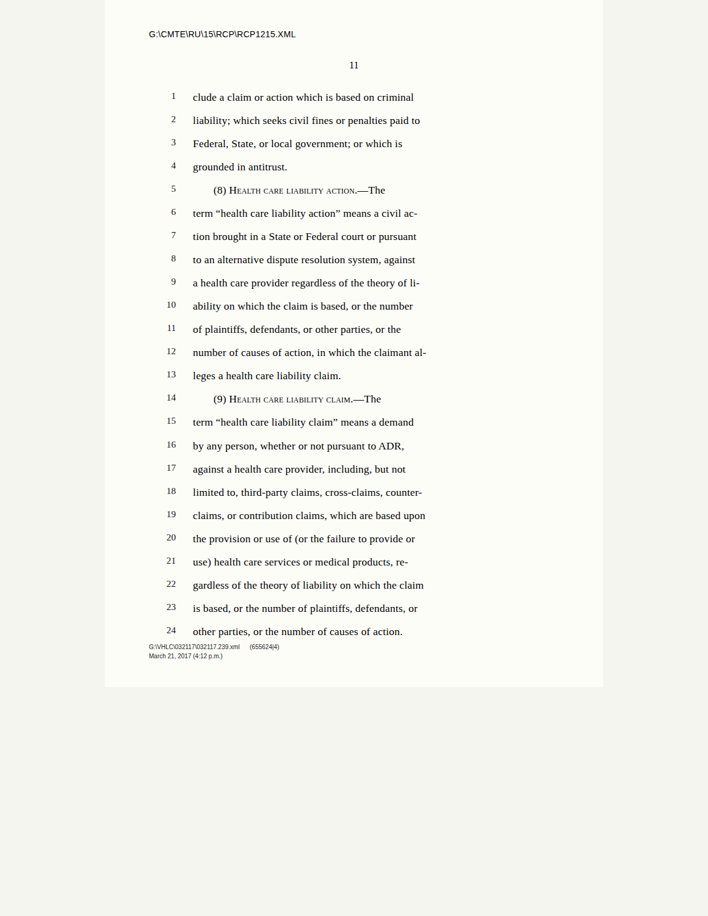G:\CMTE\RU\15\RCP\RCP1215.XML
11
| 1 | clude a claim or action which is based on criminal |
| 2 | liability; which seeks civil fines or penalties paid to |
| 3 | Federal, State, or local government; or which is |
| 4 | grounded in antitrust. |
| 5 | (8) Health care liability action. —The |
| 6 | term “health care liability action” means a civil ac- |
| 7 | tion brought in a State or Federal court or pursuant |
| 8 | to an alternative dispute resolution system, against |
| 9 | a health care provider regardless of the theory of li- |
| 10 | ability on which the claim is based, or the number |
| 11 | of plaintiffs, defendants, or other parties, or the |
| 12 | number of causes of action, in which the claimant al- |
| 13 | leges a health care liability claim. |
| 14 | (9) Health care liability claim. —The |
| 15 | term “health care liability claim” means a demand |
| 16 | by any person, whether or not pursuant to ADR, |
| 17 | against a health care provider, including, but not |
| 18 | limited to, third-party claims, cross-claims, counter- |
| 19 | claims, or contribution claims, which are based upon |
| 20 | the provision or use of (or the failure to provide or |
| 21 | use) health care services or medical products, re- |
| 22 | gardless of the theory of liability on which the claim |
| 23 | is based, or the number of plaintiffs, defendants, or |
| 24 | other parties, or the number of causes of action. |
G:\VHLC\032117\032117.239.xml (655624|4)
March 21, 2017 (4:12 p.m.)